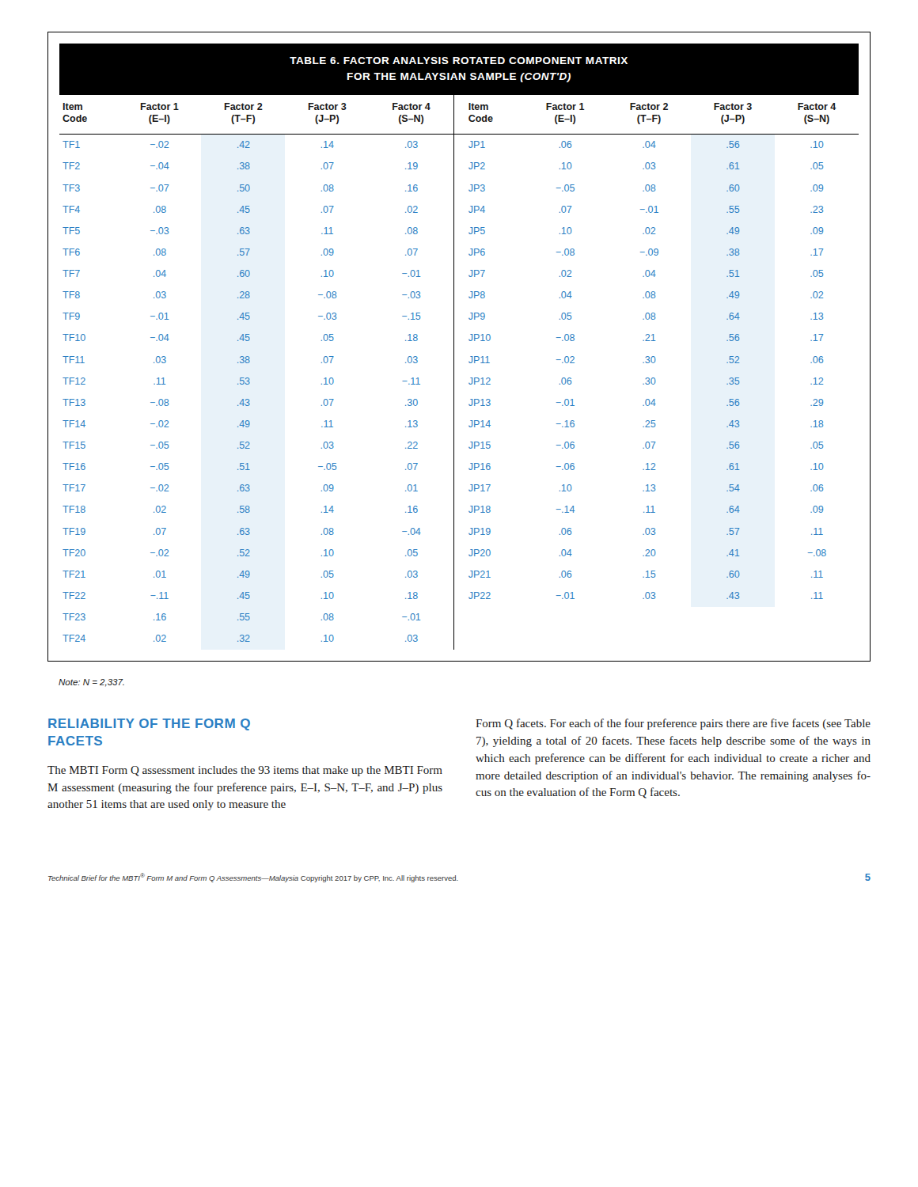TABLE 6. FACTOR ANALYSIS ROTATED COMPONENT MATRIX
FOR THE MALAYSIAN SAMPLE (CONT'D)
| Item Code | Factor 1 (E–I) | Factor 2 (T–F) | Factor 3 (J–P) | Factor 4 (S–N) | | Item Code | Factor 1 (E–I) | Factor 2 (T–F) | Factor 3 (J–P) | Factor 4 (S–N) |
| --- | --- | --- | --- | --- | --- | --- | --- | --- | --- | --- |
| TF1 | −.02 | .42 | .14 | .03 | | JP1 | .06 | .04 | .56 | .10 |
| TF2 | −.04 | .38 | .07 | .19 | | JP2 | .10 | .03 | .61 | .05 |
| TF3 | −.07 | .50 | .08 | .16 | | JP3 | −.05 | .08 | .60 | .09 |
| TF4 | .08 | .45 | .07 | .02 | | JP4 | .07 | −.01 | .55 | .23 |
| TF5 | −.03 | .63 | .11 | .08 | | JP5 | .10 | .02 | .49 | .09 |
| TF6 | .08 | .57 | .09 | .07 | | JP6 | −.08 | −.09 | .38 | .17 |
| TF7 | .04 | .60 | .10 | −.01 | | JP7 | .02 | .04 | .51 | .05 |
| TF8 | .03 | .28 | −.08 | −.03 | | JP8 | .04 | .08 | .49 | .02 |
| TF9 | −.01 | .45 | −.03 | −.15 | | JP9 | .05 | .08 | .64 | .13 |
| TF10 | −.04 | .45 | .05 | .18 | | JP10 | −.08 | .21 | .56 | .17 |
| TF11 | .03 | .38 | .07 | .03 | | JP11 | −.02 | .30 | .52 | .06 |
| TF12 | .11 | .53 | .10 | −.11 | | JP12 | .06 | .30 | .35 | .12 |
| TF13 | −.08 | .43 | .07 | .30 | | JP13 | −.01 | .04 | .56 | .29 |
| TF14 | −.02 | .49 | .11 | .13 | | JP14 | −.16 | .25 | .43 | .18 |
| TF15 | −.05 | .52 | .03 | .22 | | JP15 | −.06 | .07 | .56 | .05 |
| TF16 | −.05 | .51 | −.05 | .07 | | JP16 | −.06 | .12 | .61 | .10 |
| TF17 | −.02 | .63 | .09 | .01 | | JP17 | .10 | .13 | .54 | .06 |
| TF18 | .02 | .58 | .14 | .16 | | JP18 | −.14 | .11 | .64 | .09 |
| TF19 | .07 | .63 | .08 | −.04 | | JP19 | .06 | .03 | .57 | .11 |
| TF20 | −.02 | .52 | .10 | .05 | | JP20 | .04 | .20 | .41 | −.08 |
| TF21 | .01 | .49 | .05 | .03 | | JP21 | .06 | .15 | .60 | .11 |
| TF22 | −.11 | .45 | .10 | .18 | | JP22 | −.01 | .03 | .43 | .11 |
| TF23 | .16 | .55 | .08 | −.01 | | | | | | |
| TF24 | .02 | .32 | .10 | .03 | | | | | | |
Note: N = 2,337.
RELIABILITY OF THE FORM Q
FACETS
The MBTI Form Q assessment includes the 93 items that make up the MBTI Form M assessment (measuring the four preference pairs, E–I, S–N, T–F, and J–P) plus another 51 items that are used only to measure the
Form Q facets. For each of the four preference pairs there are five facets (see Table 7), yielding a total of 20 facets. These facets help describe some of the ways in which each preference can be different for each individual to create a richer and more detailed description of an individual's behavior. The remaining analyses focus on the evaluation of the Form Q facets.
Technical Brief for the MBTI® Form M and Form Q Assessments—Malaysia Copyright 2017 by CPP, Inc. All rights reserved.
5